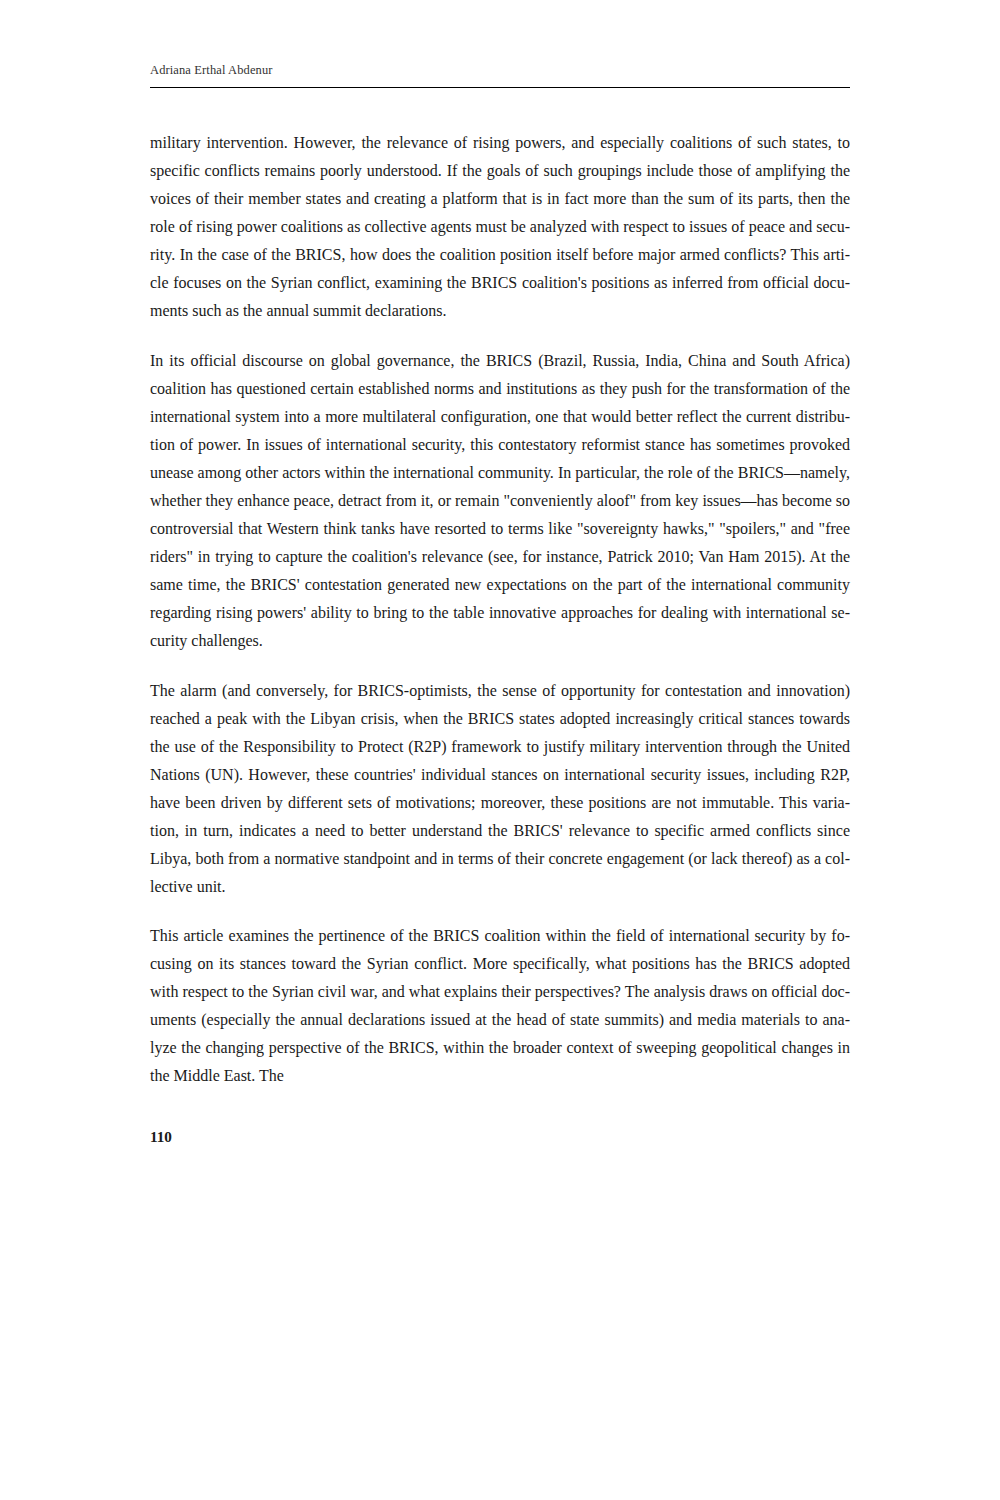Adriana Erthal Abdenur
military intervention. However, the relevance of rising powers, and especially coalitions of such states, to specific conflicts remains poorly understood. If the goals of such groupings include those of amplifying the voices of their member states and creating a platform that is in fact more than the sum of its parts, then the role of rising power coalitions as collective agents must be analyzed with respect to issues of peace and security. In the case of the BRICS, how does the coalition position itself before major armed conflicts? This article focuses on the Syrian conflict, examining the BRICS coalition's positions as inferred from official documents such as the annual summit declarations.
In its official discourse on global governance, the BRICS (Brazil, Russia, India, China and South Africa) coalition has questioned certain established norms and institutions as they push for the transformation of the international system into a more multilateral configuration, one that would better reflect the current distribution of power. In issues of international security, this contestatory reformist stance has sometimes provoked unease among other actors within the international community. In particular, the role of the BRICS—namely, whether they enhance peace, detract from it, or remain "conveniently aloof" from key issues—has become so controversial that Western think tanks have resorted to terms like "sovereignty hawks," "spoilers," and "free riders" in trying to capture the coalition's relevance (see, for instance, Patrick 2010; Van Ham 2015). At the same time, the BRICS' contestation generated new expectations on the part of the international community regarding rising powers' ability to bring to the table innovative approaches for dealing with international security challenges.
The alarm (and conversely, for BRICS-optimists, the sense of opportunity for contestation and innovation) reached a peak with the Libyan crisis, when the BRICS states adopted increasingly critical stances towards the use of the Responsibility to Protect (R2P) framework to justify military intervention through the United Nations (UN). However, these countries' individual stances on international security issues, including R2P, have been driven by different sets of motivations; moreover, these positions are not immutable. This variation, in turn, indicates a need to better understand the BRICS' relevance to specific armed conflicts since Libya, both from a normative standpoint and in terms of their concrete engagement (or lack thereof) as a collective unit.
This article examines the pertinence of the BRICS coalition within the field of international security by focusing on its stances toward the Syrian conflict. More specifically, what positions has the BRICS adopted with respect to the Syrian civil war, and what explains their perspectives? The analysis draws on official documents (especially the annual declarations issued at the head of state summits) and media materials to analyze the changing perspective of the BRICS, within the broader context of sweeping geopolitical changes in the Middle East. The
110